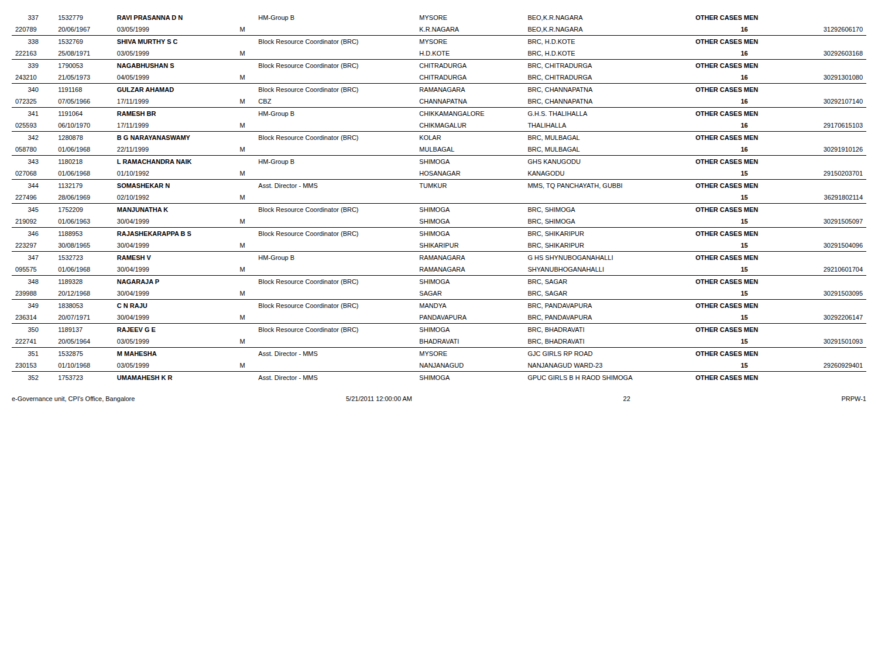| 337 | 1532779 | RAVI PRASANNA D N | | HM-Group B | MYSORE | BEO,K.R.NAGARA | OTHER CASES MEN | |
| 220789 | 20/06/1967 | 03/05/1999 | M | | K.R.NAGARA | BEO,K.R.NAGARA | 16 | 31292606170 |
| 338 | 1532769 | SHIVA MURTHY S C | | Block Resource Coordinator (BRC) | MYSORE | BRC, H.D.KOTE | OTHER CASES MEN | |
| 222163 | 25/08/1971 | 03/05/1999 | M | | H.D.KOTE | BRC, H.D.KOTE | 16 | 30292603168 |
| 339 | 1790053 | NAGABHUSHAN S | | Block Resource Coordinator (BRC) | CHITRADURGA | BRC, CHITRADURGA | OTHER CASES MEN | |
| 243210 | 21/05/1973 | 04/05/1999 | M | | CHITRADURGA | BRC, CHITRADURGA | 16 | 30291301080 |
| 340 | 1191168 | GULZAR AHAMAD | | Block Resource Coordinator (BRC) | RAMANAGARA | BRC, CHANNAPATNA | OTHER CASES MEN | |
| 072325 | 07/05/1966 | 17/11/1999 | M | CBZ | CHANNAPATNA | BRC, CHANNAPATNA | 16 | 30292107140 |
| 341 | 1191064 | RAMESH BR | | HM-Group B | CHIKKAMANGALORE | G.H.S. THALIHALLA | OTHER CASES MEN | |
| 025593 | 06/10/1970 | 17/11/1999 | M | | CHIKMAGALUR | THALIHALLA | 16 | 29170615103 |
| 342 | 1280878 | B G NARAYANASWAMY | | Block Resource Coordinator (BRC) | KOLAR | BRC, MULBAGAL | OTHER CASES MEN | |
| 058780 | 01/06/1968 | 22/11/1999 | M | | MULBAGAL | BRC, MULBAGAL | 16 | 30291910126 |
| 343 | 1180218 | L RAMACHANDRA NAIK | | HM-Group B | SHIMOGA | GHS KANUGODU | OTHER CASES MEN | |
| 027068 | 01/06/1968 | 01/10/1992 | M | | HOSANAGAR | KANAGODU | 15 | 29150203701 |
| 344 | 1132179 | SOMASHEKAR N | | Asst. Director - MMS | TUMKUR | MMS, TQ PANCHAYATH, GUBBI | OTHER CASES MEN | |
| 227496 | 28/06/1969 | 02/10/1992 | M | | | | 15 | 36291802114 |
| 345 | 1752209 | MANJUNATHA K | | Block Resource Coordinator (BRC) | SHIMOGA | BRC, SHIMOGA | OTHER CASES MEN | |
| 219092 | 01/06/1963 | 30/04/1999 | M | | SHIMOGA | BRC, SHIMOGA | 15 | 30291505097 |
| 346 | 1188953 | RAJASHEKARAPPA B S | | Block Resource Coordinator (BRC) | SHIMOGA | BRC, SHIKARIPUR | OTHER CASES MEN | |
| 223297 | 30/08/1965 | 30/04/1999 | M | | SHIKARIPUR | BRC, SHIKARIPUR | 15 | 30291504096 |
| 347 | 1532723 | RAMESH V | | HM-Group B | RAMANAGARA | G HS SHYNUBOGANAHALLI | OTHER CASES MEN | |
| 095575 | 01/06/1968 | 30/04/1999 | M | | RAMANAGARA | SHYANUBHOGANAHALLI | 15 | 29210601704 |
| 348 | 1189328 | NAGARAJA P | | Block Resource Coordinator (BRC) | SHIMOGA | BRC, SAGAR | OTHER CASES MEN | |
| 239988 | 20/12/1968 | 30/04/1999 | M | | SAGAR | BRC, SAGAR | 15 | 30291503095 |
| 349 | 1838053 | C N RAJU | | Block Resource Coordinator (BRC) | MANDYA | BRC, PANDAVAPURA | OTHER CASES MEN | |
| 236314 | 20/07/1971 | 30/04/1999 | M | | PANDAVAPURA | BRC, PANDAVAPURA | 15 | 30292206147 |
| 350 | 1189137 | RAJEEV G E | | Block Resource Coordinator (BRC) | SHIMOGA | BRC, BHADRAVATI | OTHER CASES MEN | |
| 222741 | 20/05/1964 | 03/05/1999 | M | | BHADRAVATI | BRC, BHADRAVATI | 15 | 30291501093 |
| 351 | 1532875 | M MAHESHA | | Asst. Director - MMS | MYSORE | GJC GIRLS RP ROAD | OTHER CASES MEN | |
| 230153 | 01/10/1968 | 03/05/1999 | M | | NANJANAGUD | NANJANAGUD WARD-23 | 15 | 29260929401 |
| 352 | 1753723 | UMAMAHESH K R | | Asst. Director - MMS | SHIMOGA | GPUC GIRLS B H RAOD SHIMOGA | OTHER CASES MEN | |
e-Governance unit, CPI's Office, Bangalore 5/21/2011 12:00:00 AM 22 PRPW-1